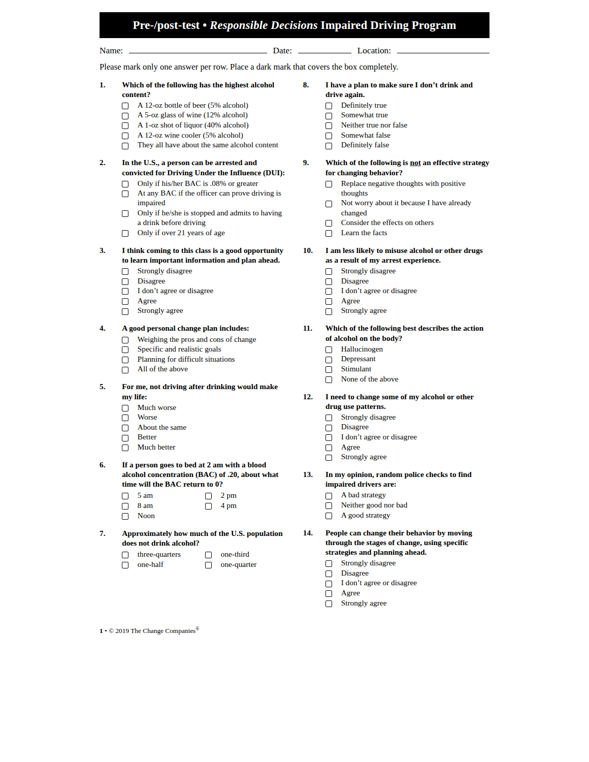Pre-/post-test • Responsible Decisions Impaired Driving Program
Name: Date: Location:
Please mark only one answer per row. Place a dark mark that covers the box completely.
1.
Which of the following has the highest alcohol content?
A 12-oz bottle of beer (5% alcohol)
A 5-oz glass of wine (12% alcohol)
A 1-oz shot of liquor (40% alcohol)
A 12-oz wine cooler (5% alcohol)
They all have about the same alcohol content
2.
In the U.S., a person can be arrested and convicted for Driving Under the Influence (DUI):
Only if his/her BAC is .08% or greater
At any BAC if the officer can prove driving is impaired
Only if he/she is stopped and admits to having a drink before driving
Only if over 21 years of age
3.
I think coming to this class is a good opportunity to learn important information and plan ahead.
Strongly disagree
Disagree
I don’t agree or disagree
Agree
Strongly agree
4.
A good personal change plan includes:
Weighing the pros and cons of change
Specific and realistic goals
Planning for difficult situations
All of the above
5.
For me, not driving after drinking would make my life:
Much worse
Worse
About the same
Better
Much better
6.
If a person goes to bed at 2 am with a blood alcohol concentration (BAC) of .20, about what time will the BAC return to 0?
5 am
2 pm
8 am
4 pm
Noon
7.
Approximately how much of the U.S. population does not drink alcohol?
three-quarters
one-third
one-half
one-quarter
8.
I have a plan to make sure I don’t drink and drive again.
Definitely true
Somewhat true
Neither true nor false
Somewhat false
Definitely false
9.
Which of the following is not an effective strategy for changing behavior?
Replace negative thoughts with positive thoughts
Not worry about it because I have already changed
Consider the effects on others
Learn the facts
10.
I am less likely to misuse alcohol or other drugs as a result of my arrest experience.
Strongly disagree
Disagree
I don’t agree or disagree
Agree
Strongly agree
11.
Which of the following best describes the action of alcohol on the body?
Hallucinogen
Depressant
Stimulant
None of the above
12.
I need to change some of my alcohol or other drug use patterns.
Strongly disagree
Disagree
I don’t agree or disagree
Agree
Strongly agree
13.
In my opinion, random police checks to find impaired drivers are:
A bad strategy
Neither good nor bad
A good strategy
14.
People can change their behavior by moving through the stages of change, using specific strategies and planning ahead.
Strongly disagree
Disagree
I don’t agree or disagree
Agree
Strongly agree
1 • © 2019 The Change Companies®